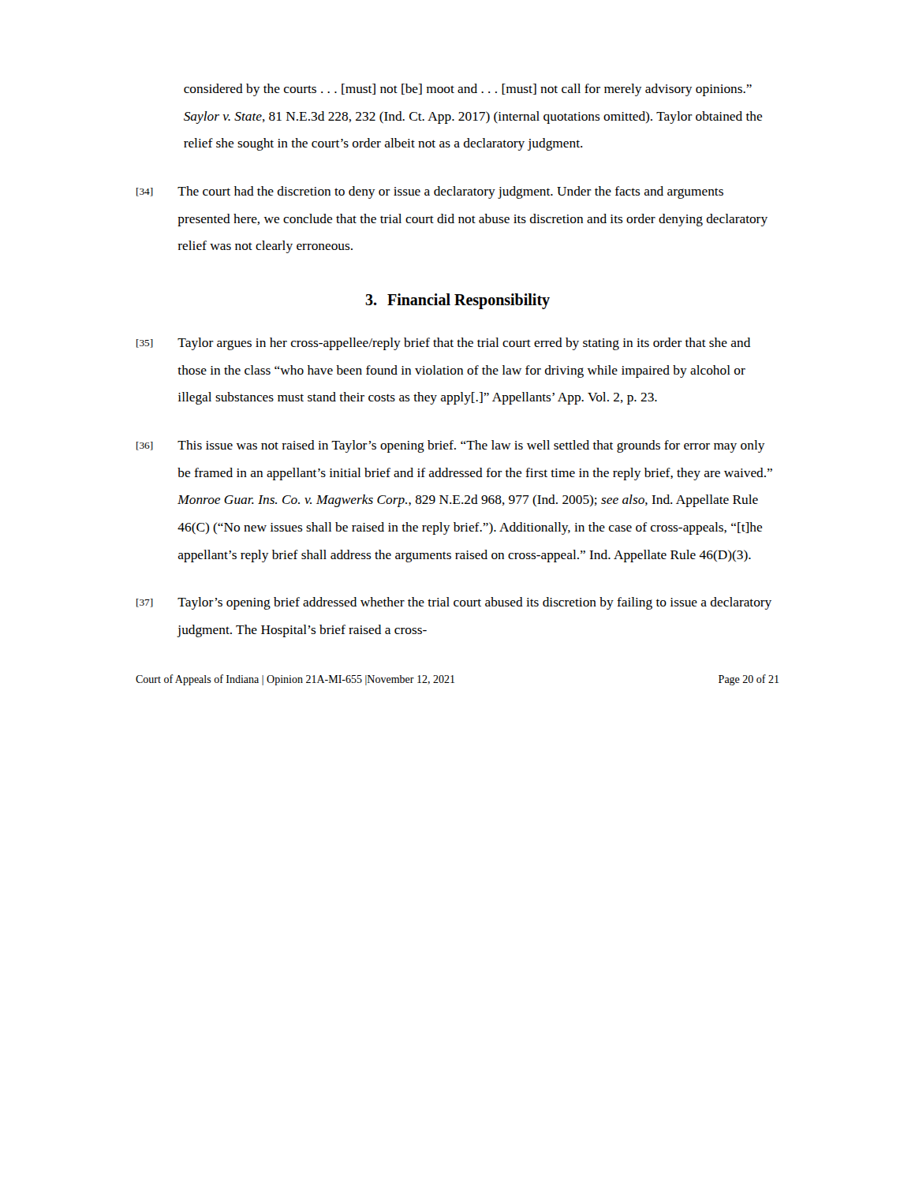considered by the courts . . . [must] not [be] moot and . . . [must] not call for merely advisory opinions.” Saylor v. State, 81 N.E.3d 228, 232 (Ind. Ct. App. 2017) (internal quotations omitted). Taylor obtained the relief she sought in the court’s order albeit not as a declaratory judgment.
[34]
The court had the discretion to deny or issue a declaratory judgment. Under the facts and arguments presented here, we conclude that the trial court did not abuse its discretion and its order denying declaratory relief was not clearly erroneous.
3. Financial Responsibility
[35]
Taylor argues in her cross-appellee/reply brief that the trial court erred by stating in its order that she and those in the class “who have been found in violation of the law for driving while impaired by alcohol or illegal substances must stand their costs as they apply[.]” Appellants’ App. Vol. 2, p. 23.
[36]
This issue was not raised in Taylor’s opening brief. “The law is well settled that grounds for error may only be framed in an appellant’s initial brief and if addressed for the first time in the reply brief, they are waived.” Monroe Guar. Ins. Co. v. Magwerks Corp., 829 N.E.2d 968, 977 (Ind. 2005); see also, Ind. Appellate Rule 46(C) (“No new issues shall be raised in the reply brief.”). Additionally, in the case of cross-appeals, “[t]he appellant’s reply brief shall address the arguments raised on cross-appeal.” Ind. Appellate Rule 46(D)(3).
[37]
Taylor’s opening brief addressed whether the trial court abused its discretion by failing to issue a declaratory judgment. The Hospital’s brief raised a cross-
Court of Appeals of Indiana | Opinion 21A-MI-655 |November 12, 2021
Page 20 of 21